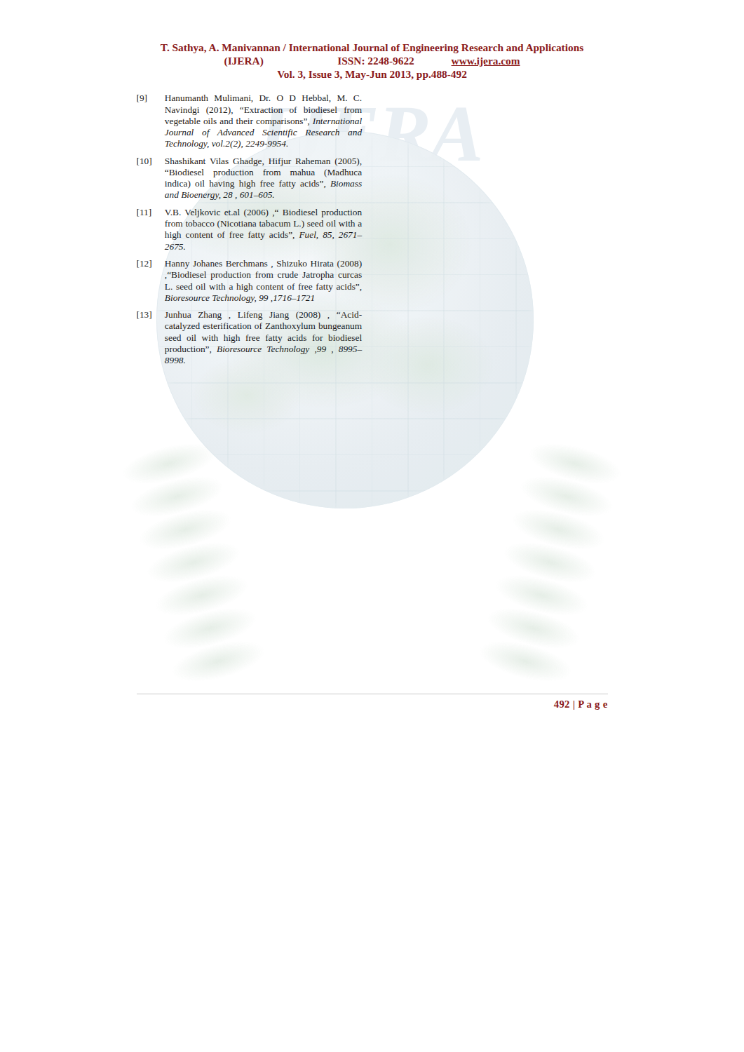T. Sathya, A. Manivannan / International Journal of Engineering Research and Applications (IJERA) ISSN: 2248-9622 www.ijera.com Vol. 3, Issue 3, May-Jun 2013, pp.488-492
IJERA
[9] Hanumanth Mulimani, Dr. O D Hebbal, M. C. Navindgi (2012), “Extraction of biodiesel from vegetable oils and their comparisons”, International Journal of Advanced Scientific Research and Technology, vol.2(2), 2249-9954.
[10] Shashikant Vilas Ghadge, Hifjur Raheman (2005), “Biodiesel production from mahua (Madhuca indica) oil having high free fatty acids”, Biomass and Bioenergy, 28 , 601–605.
[11] V.B. Veljkovic et.al (2006) ,“ Biodiesel production from tobacco (Nicotiana tabacum L.) seed oil with a high content of free fatty acids”, Fuel, 85, 2671–2675.
[12] Hanny Johanes Berchmans , Shizuko Hirata (2008) ,“Biodiesel production from crude Jatropha curcas L. seed oil with a high content of free fatty acids”, Bioresource Technology, 99 ,1716–1721
[13] Junhua Zhang , Lifeng Jiang (2008) , “Acid-catalyzed esterification of Zanthoxylum bungeanum seed oil with high free fatty acids for biodiesel production”, Bioresource Technology ,99 , 8995–8998.
492 | P a g e